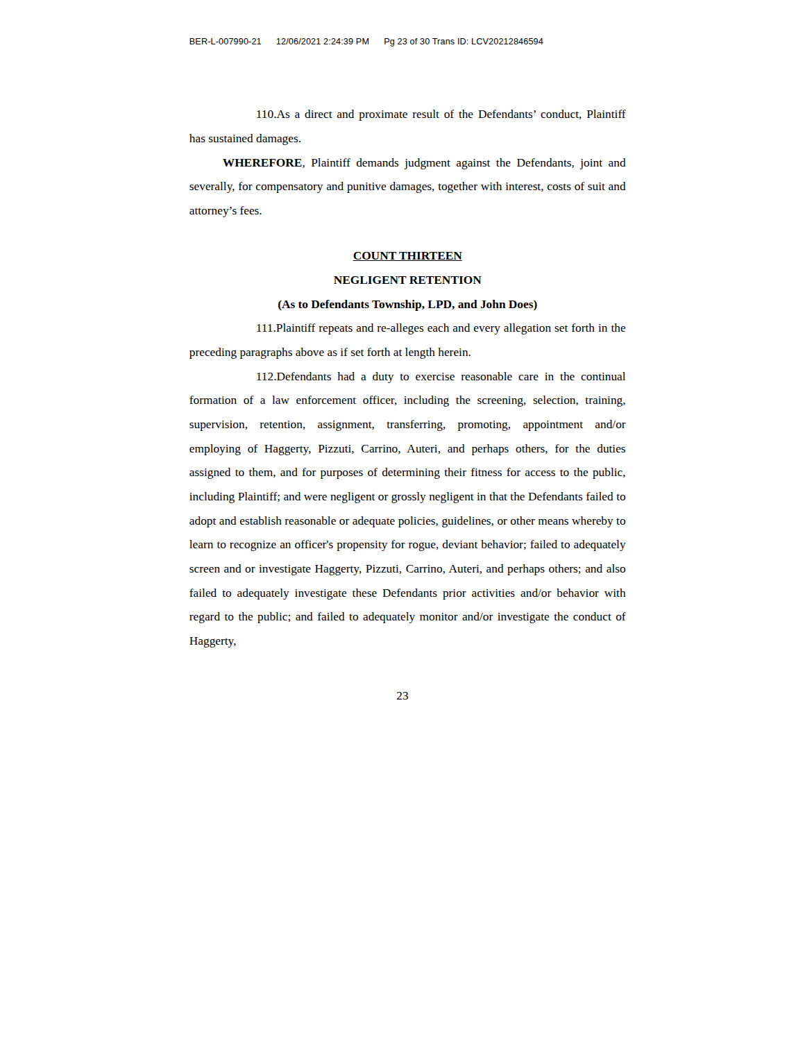BER-L-007990-2112/06/2021 2:24:39 PM Pg 23 of 30 Trans ID: LCV20212846594
110. As a direct and proximate result of the Defendants’ conduct, Plaintiff has sustained damages.
WHEREFORE, Plaintiff demands judgment against the Defendants, joint and severally, for compensatory and punitive damages, together with interest, costs of suit and attorney’s fees.
COUNT THIRTEEN
NEGLIGENT RETENTION
(As to Defendants Township, LPD, and John Does)
111. Plaintiff repeats and re-alleges each and every allegation set forth in the preceding paragraphs above as if set forth at length herein.
112. Defendants had a duty to exercise reasonable care in the continual formation of a law enforcement officer, including the screening, selection, training, supervision, retention, assignment, transferring, promoting, appointment and/or employing of Haggerty, Pizzuti, Carrino, Auteri, and perhaps others, for the duties assigned to them, and for purposes of determining their fitness for access to the public, including Plaintiff; and were negligent or grossly negligent in that the Defendants failed to adopt and establish reasonable or adequate policies, guidelines, or other means whereby to learn to recognize an officer's propensity for rogue, deviant behavior; failed to adequately screen and or investigate Haggerty, Pizzuti, Carrino, Auteri, and perhaps others; and also failed to adequately investigate these Defendants prior activities and/or behavior with regard to the public; and failed to adequately monitor and/or investigate the conduct of Haggerty,
23